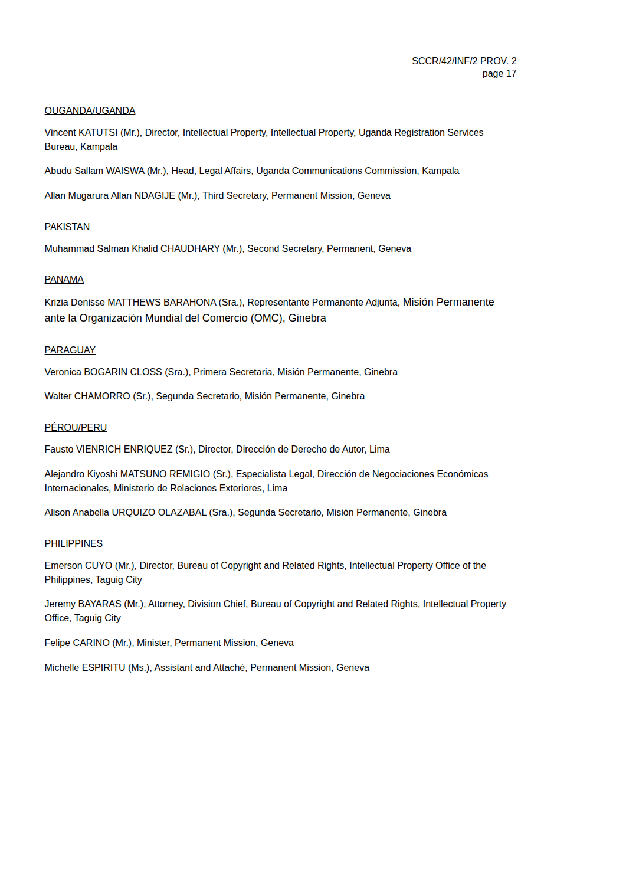SCCR/42/INF/2 PROV. 2
page 17
OUGANDA/UGANDA
Vincent KATUTSI (Mr.), Director, Intellectual Property, Intellectual Property, Uganda Registration Services Bureau, Kampala
Abudu Sallam WAISWA (Mr.), Head, Legal Affairs, Uganda Communications Commission, Kampala
Allan Mugarura Allan NDAGIJE (Mr.), Third Secretary, Permanent Mission, Geneva
PAKISTAN
Muhammad Salman Khalid CHAUDHARY (Mr.), Second Secretary, Permanent, Geneva
PANAMA
Krizia Denisse MATTHEWS BARAHONA (Sra.), Representante Permanente Adjunta, Misión Permanente ante la Organización Mundial del Comercio (OMC), Ginebra
PARAGUAY
Veronica BOGARIN CLOSS (Sra.), Primera Secretaria, Misión Permanente, Ginebra
Walter CHAMORRO (Sr.), Segunda Secretario, Misión Permanente, Ginebra
PÉROU/PERU
Fausto VIENRICH ENRIQUEZ (Sr.), Director, Dirección de Derecho de Autor, Lima
Alejandro Kiyoshi MATSUNO REMIGIO (Sr.), Especialista Legal, Dirección de Negociaciones Económicas Internacionales, Ministerio de Relaciones Exteriores, Lima
Alison Anabella URQUIZO OLAZABAL (Sra.), Segunda Secretario, Misión Permanente, Ginebra
PHILIPPINES
Emerson CUYO (Mr.), Director, Bureau of Copyright and Related Rights, Intellectual Property Office of the Philippines, Taguig City
Jeremy BAYARAS (Mr.), Attorney, Division Chief, Bureau of Copyright and Related Rights, Intellectual Property Office, Taguig City
Felipe CARINO (Mr.), Minister, Permanent Mission, Geneva
Michelle ESPIRITU (Ms.), Assistant and Attaché, Permanent Mission, Geneva